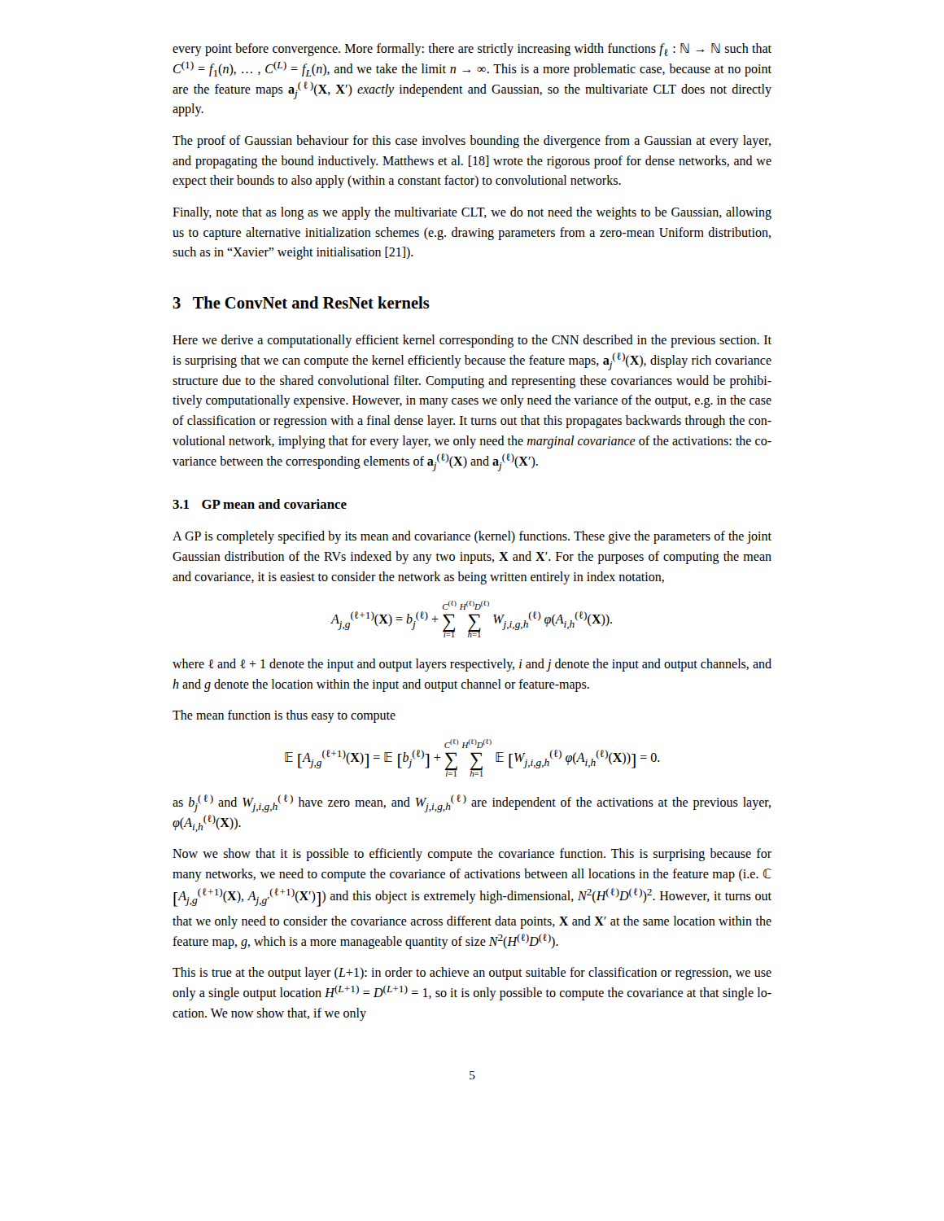every point before convergence. More formally: there are strictly increasing width functions fℓ : ℕ → ℕ such that C(1) = f1(n), … , C(L) = fL(n), and we take the limit n → ∞. This is a more problematic case, because at no point are the feature maps aj(ℓ)(X, X′) exactly independent and Gaussian, so the multivariate CLT does not directly apply.
The proof of Gaussian behaviour for this case involves bounding the divergence from a Gaussian at every layer, and propagating the bound inductively. Matthews et al. [18] wrote the rigorous proof for dense networks, and we expect their bounds to also apply (within a constant factor) to convolutional networks.
Finally, note that as long as we apply the multivariate CLT, we do not need the weights to be Gaussian, allowing us to capture alternative initialization schemes (e.g. drawing parameters from a zero-mean Uniform distribution, such as in “Xavier” weight initialisation [21]).
3 The ConvNet and ResNet kernels
Here we derive a computationally efficient kernel corresponding to the CNN described in the previous section. It is surprising that we can compute the kernel efficiently because the feature maps, aj(ℓ)(X), display rich covariance structure due to the shared convolutional filter. Computing and representing these covariances would be prohibitively computationally expensive. However, in many cases we only need the variance of the output, e.g. in the case of classification or regression with a final dense layer. It turns out that this propagates backwards through the convolutional network, implying that for every layer, we only need the marginal covariance of the activations: the covariance between the corresponding elements of aj(ℓ)(X) and aj(ℓ)(X′).
3.1 GP mean and covariance
A GP is completely specified by its mean and covariance (kernel) functions. These give the parameters of the joint Gaussian distribution of the RVs indexed by any two inputs, X and X′. For the purposes of computing the mean and covariance, it is easiest to consider the network as being written entirely in index notation,
Aj,g(ℓ+1)(X) = bj(ℓ) + C(ℓ)∑i=1 H(ℓ)D(ℓ)∑h=1 Wj,i,g,h(ℓ) φ(Ai,h(ℓ)(X)).
where ℓ and ℓ + 1 denote the input and output layers respectively, i and j denote the input and output channels, and h and g denote the location within the input and output channel or feature-maps.
The mean function is thus easy to compute
𝔼 [Aj,g(ℓ+1)(X)] = 𝔼 [bj(ℓ)] + C(ℓ)∑i=1 H(ℓ)D(ℓ)∑h=1 𝔼 [Wj,i,g,h(ℓ) φ(Ai,h(ℓ)(X))] = 0.
as bj(ℓ) and Wj,i,g,h(ℓ) have zero mean, and Wj,i,g,h(ℓ) are independent of the activations at the previous layer, φ(Ai,h(ℓ)(X)).
Now we show that it is possible to efficiently compute the covariance function. This is surprising because for many networks, we need to compute the covariance of activations between all locations in the feature map (i.e. ℂ [Aj,g(ℓ+1)(X), Aj,g′(ℓ+1)(X′)]) and this object is extremely high-dimensional, N2(H(ℓ)D(ℓ))2. However, it turns out that we only need to consider the covariance across different data points, X and X′ at the same location within the feature map, g, which is a more manageable quantity of size N2(H(ℓ)D(ℓ)).
This is true at the output layer (L+1): in order to achieve an output suitable for classification or regression, we use only a single output location H(L+1) = D(L+1) = 1, so it is only possible to compute the covariance at that single location. We now show that, if we only
5